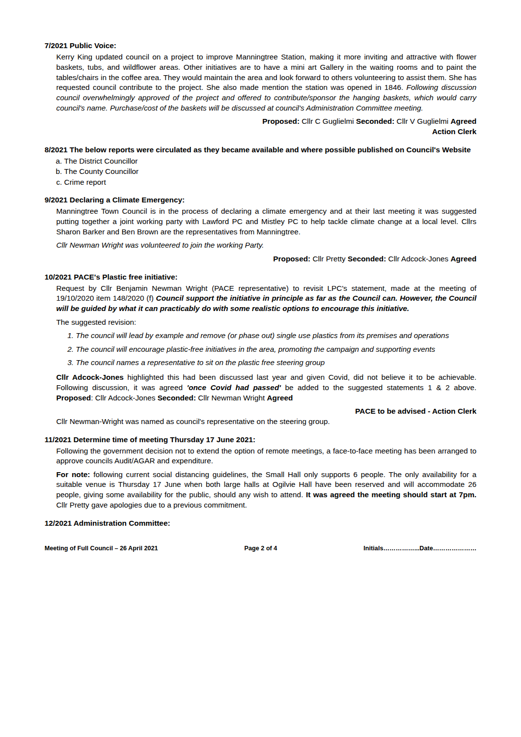7/2021 Public Voice:
Kerry King updated council on a project to improve Manningtree Station, making it more inviting and attractive with flower baskets, tubs, and wildflower areas. Other initiatives are to have a mini art Gallery in the waiting rooms and to paint the tables/chairs in the coffee area. They would maintain the area and look forward to others volunteering to assist them. She has requested council contribute to the project. She also made mention the station was opened in 1846. Following discussion council overwhelmingly approved of the project and offered to contribute/sponsor the hanging baskets, which would carry council's name. Purchase/cost of the baskets will be discussed at council's Administration Committee meeting.
Proposed: Cllr C Guglielmi Seconded: Cllr V Guglielmi Agreed
Action Clerk
8/2021 The below reports were circulated as they became available and where possible published on Council's Website
The District Councillor
The County Councillor
Crime report
9/2021 Declaring a Climate Emergency:
Manningtree Town Council is in the process of declaring a climate emergency and at their last meeting it was suggested putting together a joint working party with Lawford PC and Mistley PC to help tackle climate change at a local level. Cllrs Sharon Barker and Ben Brown are the representatives from Manningtree.
Cllr Newman Wright was volunteered to join the working Party.
Proposed: Cllr Pretty Seconded: Cllr Adcock-Jones Agreed
10/2021 PACE's Plastic free initiative:
Request by Cllr Benjamin Newman Wright (PACE representative) to revisit LPC's statement, made at the meeting of 19/10/2020 item 148/2020 (f) Council support the initiative in principle as far as the Council can. However, the Council will be guided by what it can practicably do with some realistic options to encourage this initiative.
The suggested revision:
The council will lead by example and remove (or phase out) single use plastics from its premises and operations
The council will encourage plastic-free initiatives in the area, promoting the campaign and supporting events
The council names a representative to sit on the plastic free steering group
Cllr Adcock-Jones highlighted this had been discussed last year and given Covid, did not believe it to be achievable. Following discussion, it was agreed 'once Covid had passed' be added to the suggested statements 1 & 2 above. Proposed: Cllr Adcock-Jones Seconded: Cllr Newman Wright Agreed
PACE to be advised - Action Clerk
Cllr Newman-Wright was named as council's representative on the steering group.
11/2021 Determine time of meeting Thursday 17 June 2021:
Following the government decision not to extend the option of remote meetings, a face-to-face meeting has been arranged to approve councils Audit/AGAR and expenditure.
For note: following current social distancing guidelines, the Small Hall only supports 6 people. The only availability for a suitable venue is Thursday 17 June when both large halls at Ogilvie Hall have been reserved and will accommodate 26 people, giving some availability for the public, should any wish to attend. It was agreed the meeting should start at 7pm. Cllr Pretty gave apologies due to a previous commitment.
12/2021 Administration Committee:
Meeting of Full Council – 26 April 2021 Page 2 of 4 Initials……………...Date…………………